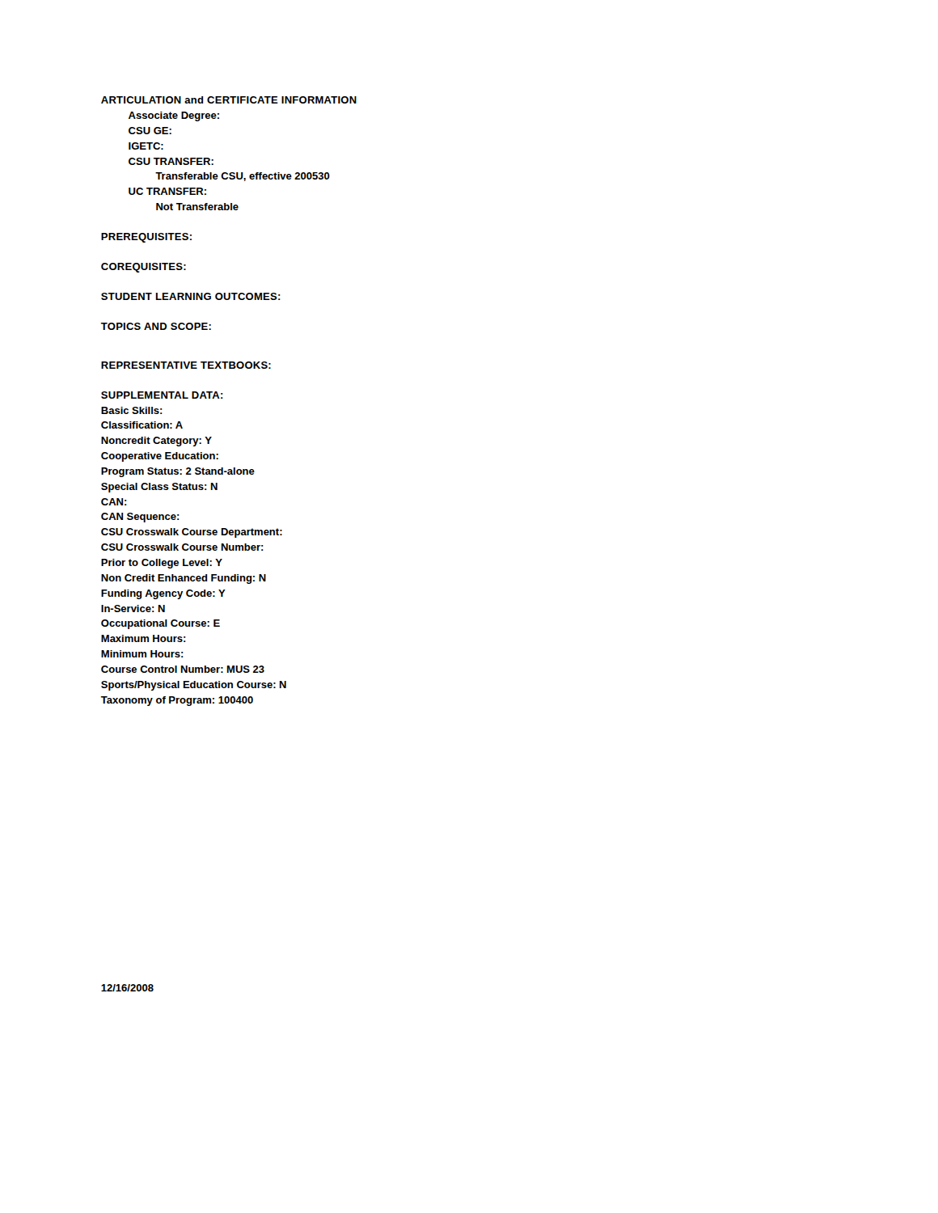ARTICULATION and CERTIFICATE INFORMATION
Associate Degree:
CSU GE:
IGETC:
CSU TRANSFER:
Transferable CSU, effective 200530
UC TRANSFER:
Not Transferable
PREREQUISITES:
COREQUISITES:
STUDENT LEARNING OUTCOMES:
TOPICS AND SCOPE:
REPRESENTATIVE TEXTBOOKS:
SUPPLEMENTAL DATA:
Basic Skills:
Classification: A
Noncredit Category: Y
Cooperative Education:
Program Status: 2 Stand-alone
Special Class Status: N
CAN:
CAN Sequence:
CSU Crosswalk Course Department:
CSU Crosswalk Course Number:
Prior to College Level: Y
Non Credit Enhanced Funding: N
Funding Agency Code: Y
In-Service: N
Occupational Course: E
Maximum Hours:
Minimum Hours:
Course Control Number: MUS 23
Sports/Physical Education Course: N
Taxonomy of Program: 100400
12/16/2008